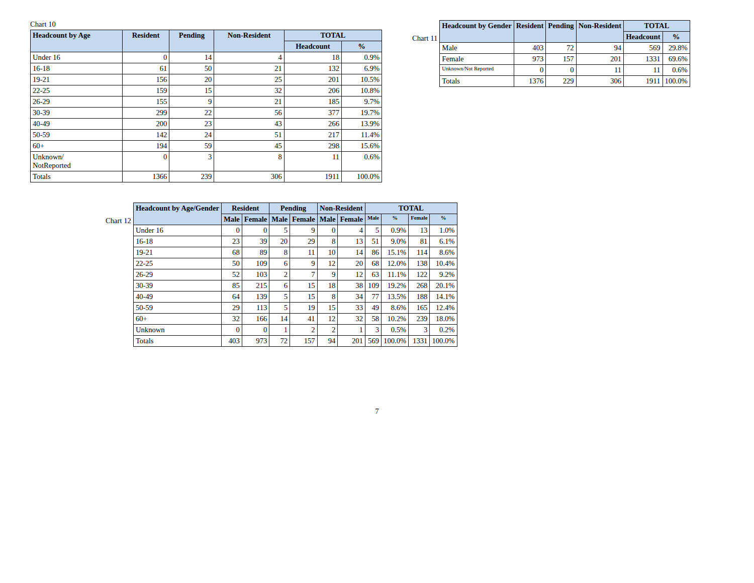Chart 10
| Headcount by Age | Resident | Pending | Non-Resident | TOTAL |
| --- | --- | --- | --- | --- |
| Headcount | % |
| Under 16 | 0 | 14 | 4 | 18 | 0.9% |
| 16-18 | 61 | 50 | 21 | 132 | 6.9% |
| 19-21 | 156 | 20 | 25 | 201 | 10.5% |
| 22-25 | 159 | 15 | 32 | 206 | 10.8% |
| 26-29 | 155 | 9 | 21 | 185 | 9.7% |
| 30-39 | 299 | 22 | 56 | 377 | 19.7% |
| 40-49 | 200 | 23 | 43 | 266 | 13.9% |
| 50-59 | 142 | 24 | 51 | 217 | 11.4% |
| 60+ | 194 | 59 | 45 | 298 | 15.6% |
| Unknown/ NotReported | 0 | 3 | 8 | 11 | 0.6% |
| Totals | 1366 | 239 | 306 | 1911 | 100.0% |
Chart 11
| Headcount by Gender | Resident | Pending | Non-Resident | TOTAL |
| --- | --- | --- | --- | --- |
| Headcount | % |
| Male | 403 | 72 | 94 | 569 | 29.8% |
| Female | 973 | 157 | 201 | 1331 | 69.6% |
| Unknown/Not Reported | 0 | 0 | 11 | 11 | 0.6% |
| Totals | 1376 | 229 | 306 | 1911 | 100.0% |
Chart 12
| Headcount by Age/Gender | Resident | Pending | Non-Resident | TOTAL |
| --- | --- | --- | --- | --- |
| Male | Female | Male | Female | Male | Female | Male | % | Female | % |
| Under 16 | 0 | 0 | 5 | 9 | 0 | 4 | 5 | 0.9% | 13 | 1.0% |
| 16-18 | 23 | 39 | 20 | 29 | 8 | 13 | 51 | 9.0% | 81 | 6.1% |
| 19-21 | 68 | 89 | 8 | 11 | 10 | 14 | 86 | 15.1% | 114 | 8.6% |
| 22-25 | 50 | 109 | 6 | 9 | 12 | 20 | 68 | 12.0% | 138 | 10.4% |
| 26-29 | 52 | 103 | 2 | 7 | 9 | 12 | 63 | 11.1% | 122 | 9.2% |
| 30-39 | 85 | 215 | 6 | 15 | 18 | 38 | 109 | 19.2% | 268 | 20.1% |
| 40-49 | 64 | 139 | 5 | 15 | 8 | 34 | 77 | 13.5% | 188 | 14.1% |
| 50-59 | 29 | 113 | 5 | 19 | 15 | 33 | 49 | 8.6% | 165 | 12.4% |
| 60+ | 32 | 166 | 14 | 41 | 12 | 32 | 58 | 10.2% | 239 | 18.0% |
| Unknown | 0 | 0 | 1 | 2 | 2 | 1 | 3 | 0.5% | 3 | 0.2% |
| Totals | 403 | 973 | 72 | 157 | 94 | 201 | 569 | 100.0% | 1331 | 100.0% |
7